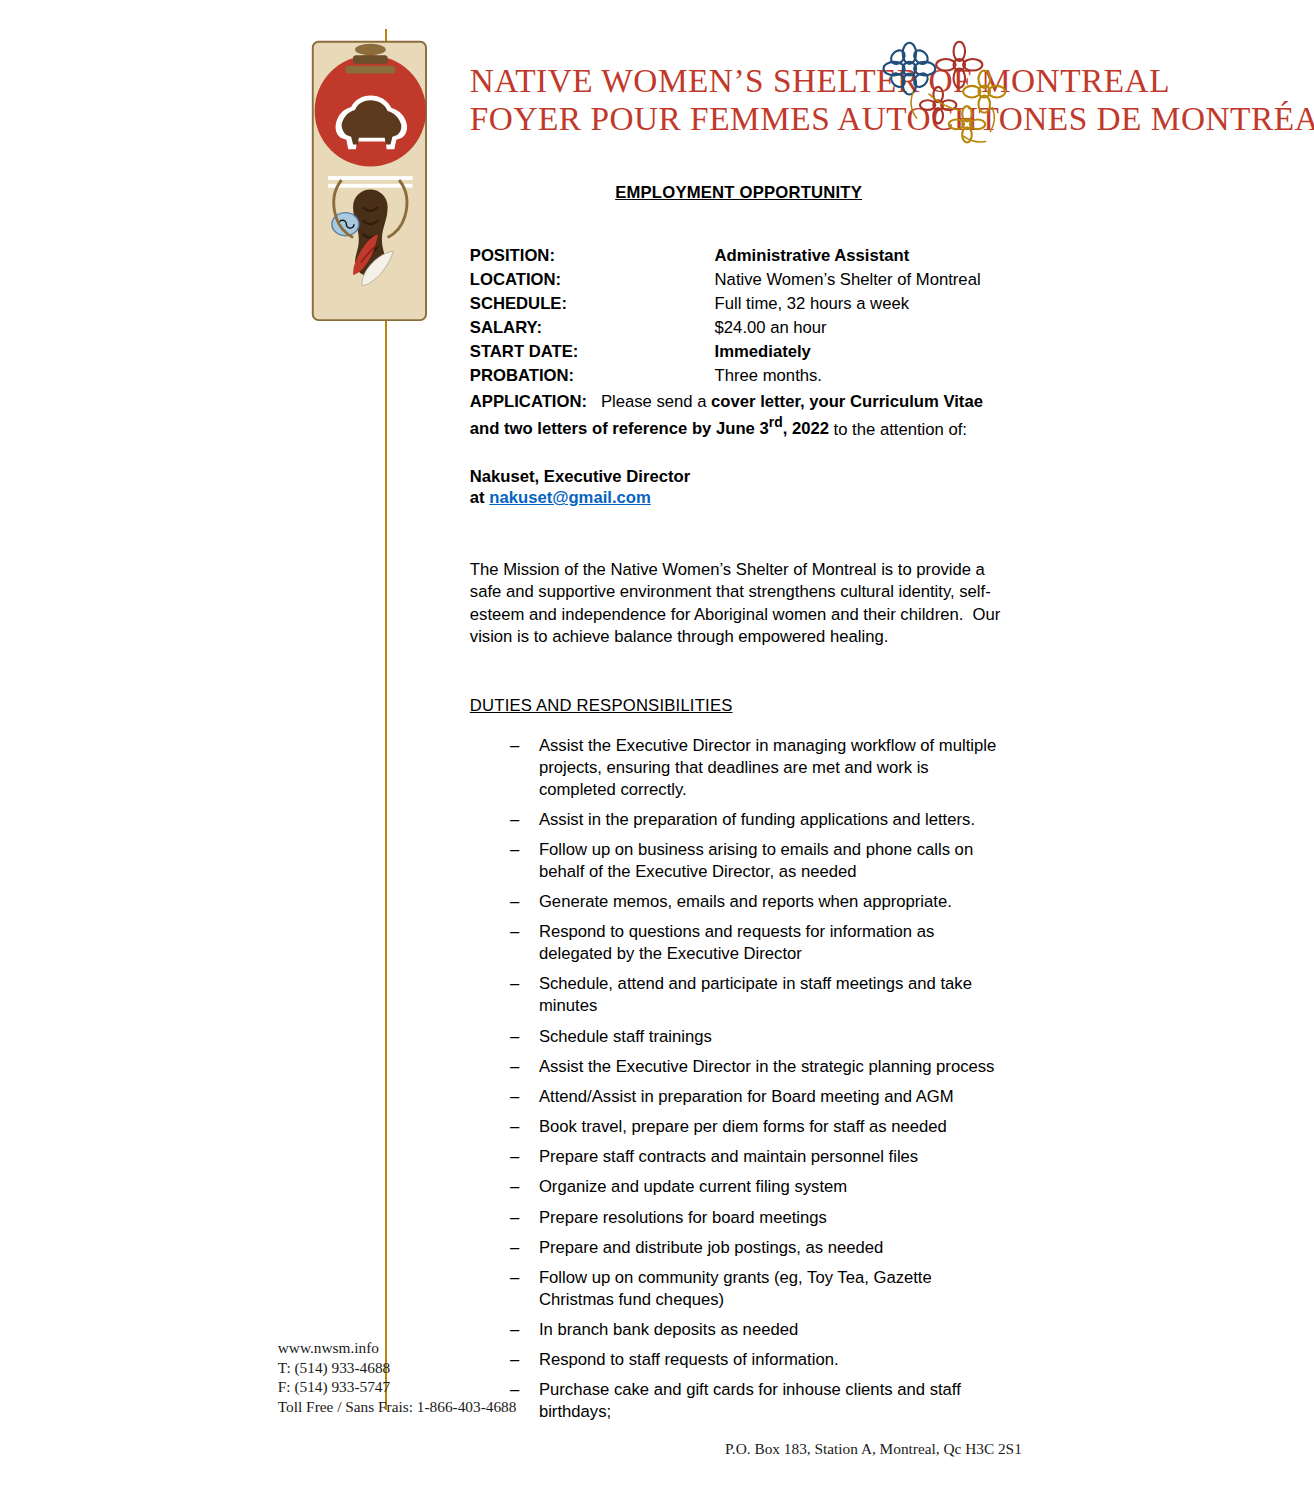NATIVE WOMEN’S SHELTER OF MONTREAL
FOYER POUR FEMMES AUTOCHTONES DE MONTRÉAL
EMPLOYMENT OPPORTUNITY
| POSITION: | Administrative Assistant |
| LOCATION: | Native Women’s Shelter of Montreal |
| SCHEDULE: | Full time, 32 hours a week |
| SALARY: | $24.00 an hour |
| START DATE: | Immediately |
| PROBATION: | Three months. |
APPLICATION: Please send a cover letter, your Curriculum Vitae and two letters of reference by June 3rd, 2022 to the attention of:
Nakuset, Executive Director
at nakuset@gmail.com
The Mission of the Native Women’s Shelter of Montreal is to provide a safe and supportive environment that strengthens cultural identity, self-esteem and independence for Aboriginal women and their children. Our vision is to achieve balance through empowered healing.
DUTIES AND RESPONSIBILITIES
Assist the Executive Director in managing workflow of multiple projects, ensuring that deadlines are met and work is completed correctly.
Assist in the preparation of funding applications and letters.
Follow up on business arising to emails and phone calls on behalf of the Executive Director, as needed
Generate memos, emails and reports when appropriate.
Respond to questions and requests for information as delegated by the Executive Director
Schedule, attend and participate in staff meetings and take minutes
Schedule staff trainings
Assist the Executive Director in the strategic planning process
Attend/Assist in preparation for Board meeting and AGM
Book travel, prepare per diem forms for staff as needed
Prepare staff contracts and maintain personnel files
Organize and update current filing system
Prepare resolutions for board meetings
Prepare and distribute job postings, as needed
Follow up on community grants (eg, Toy Tea, Gazette Christmas fund cheques)
In branch bank deposits as needed
Respond to staff requests of information.
Purchase cake and gift cards for inhouse clients and staff birthdays;
www.nwsm.info
T: (514) 933-4688
F: (514) 933-5747
Toll Free / Sans Frais: 1-866-403-4688
P.O. Box 183, Station A, Montreal, Qc H3C 2S1